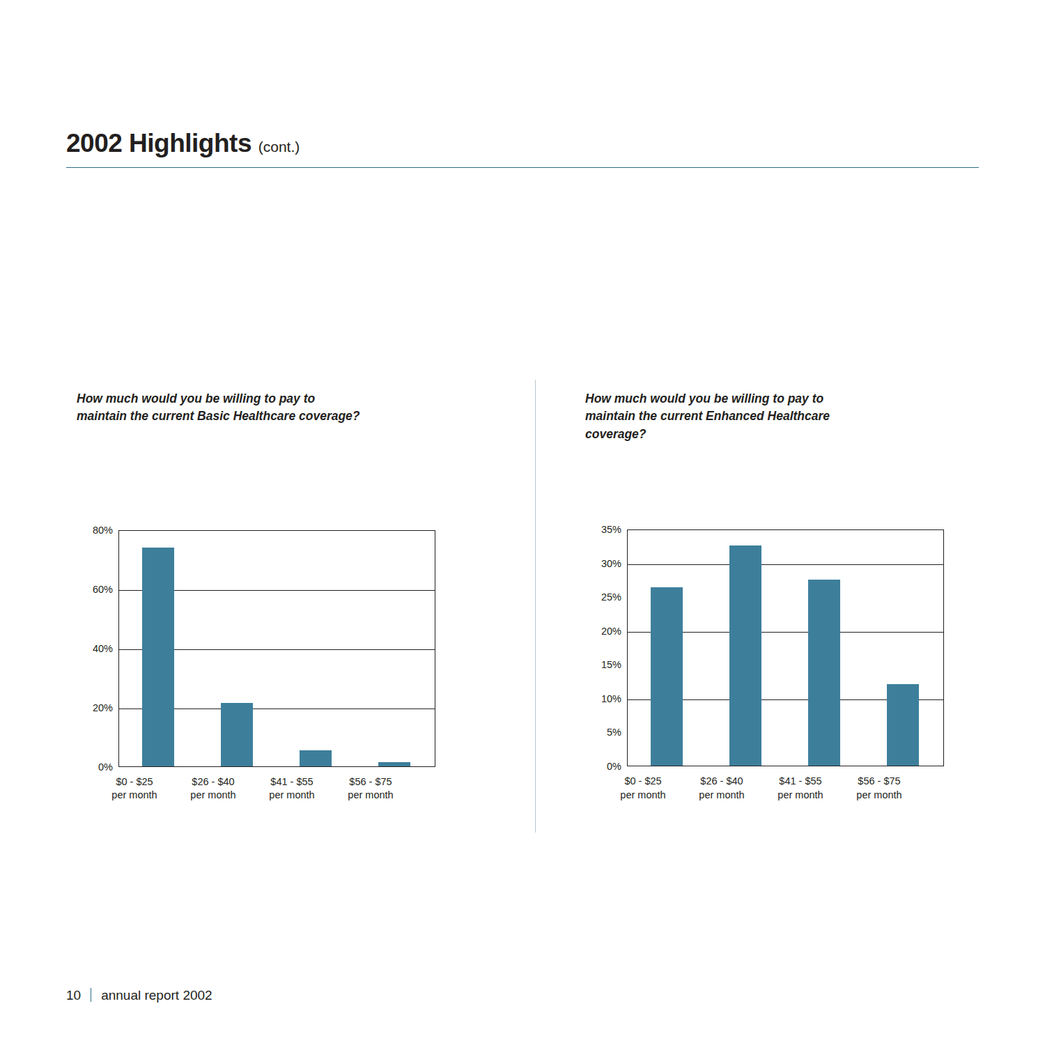2002 Highlights (cont.)
How much would you be willing to pay to
maintain the current Basic Healthcare coverage?
0%
20%
40%
60%
80%
$0 - $25
per month
$26 - $40
per month
$41 - $55
per month
$56 - $75
per month
How much would you be willing to pay to
maintain the current Enhanced Healthcare
coverage?
0%
5%
10%
15%
20%
25%
30%
35%
$0 - $25
per month
$26 - $40
per month
$41 - $55
per month
$56 - $75
per month
10 annual report 2002